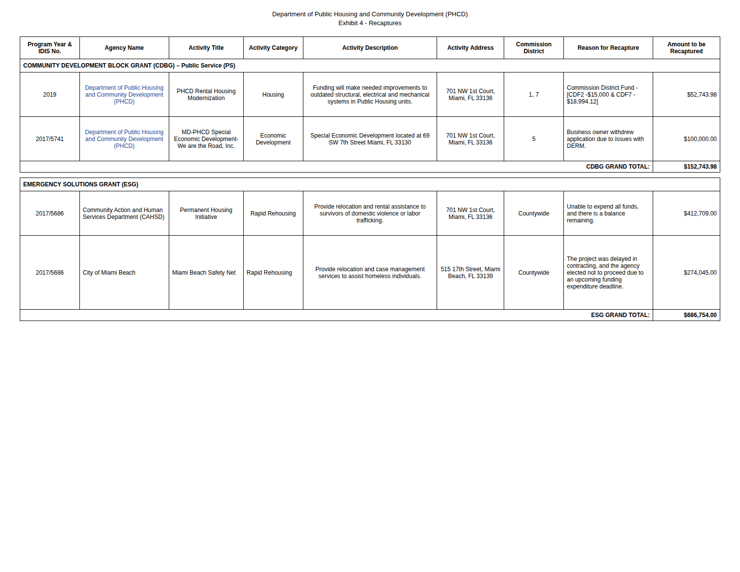Department of Public Housing and Community Development (PHCD)
Exhibit 4 - Recaptures
| Program Year & IDIS No. | Agency Name | Activity Title | Activity Category | Activity Description | Activity Address | Commission District | Reason for Recapture | Amount to be Recaptured |
| --- | --- | --- | --- | --- | --- | --- | --- | --- |
| COMMUNITY DEVELOPMENT BLOCK GRANT (CDBG) – Public Service (PS) |
| 2019 | Department of Public Housing and Community Development (PHCD) | PHCD Rental Housing Modernization | Housing | Funding will make needed improvements to outdated structural, electrical and mechanical systems in Public Housing units. | 701 NW 1st Court, Miami, FL 33136 | 1, 7 | Commission District Fund - [CDF2 -$15,000 & CDF7 - $18,994.12] | $52,743.98 |
| 2017/5741 | Department of Public Housing and Community Development (PHCD) | MD-PHCD Special Economic Development- We are the Road, Inc. | Economic Development | Special Economic Development located at 69 SW 7th Street Miami, FL 33130 | 701 NW 1st Court, Miami, FL 33136 | 5 | Business owner withdrew application due to issues with DERM. | $100,000.00 |
| CDBG GRAND TOTAL: | $152,743.98 |
| EMERGENCY SOLUTIONS GRANT (ESG) |
| 2017/5686 | Community Action and Human Services Department (CAHSD) | Permanent Housing Initiative | Rapid Rehousing | Provide relocation and rental assistance to survivors of domestic violence or labor trafficking. | 701 NW 1st Court, Miami, FL 33136 | Countywide | Unable to expend all funds, and there is a balance remaining. | $412,709.00 |
| 2017/5686 | City of Miami Beach | Miami Beach Safety Net | Rapid Rehousing | Provide relocation and case management services to assist homeless individuals. | 515 17th Street, Miami Beach, FL 33139 | Countywide | The project was delayed in contracting, and the agency elected not to proceed due to an upcoming funding expenditure deadline. | $274,045.00 |
| ESG GRAND TOTAL: | $686,754.00 |